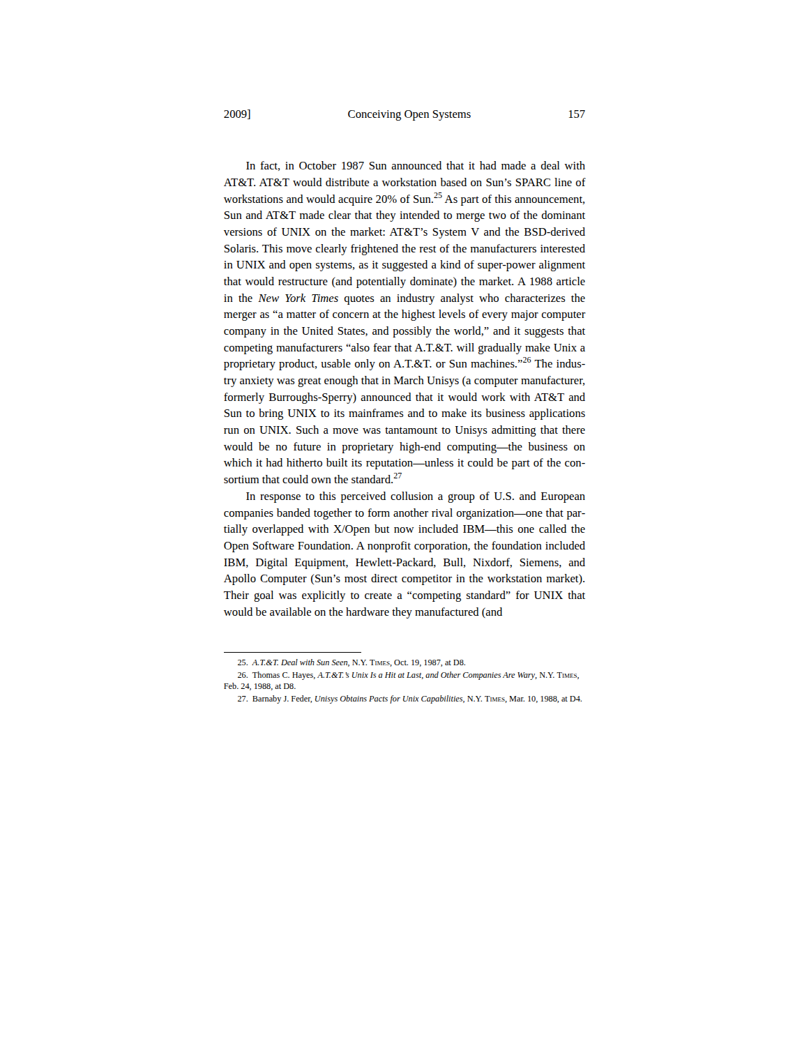2009] Conceiving Open Systems 157
In fact, in October 1987 Sun announced that it had made a deal with AT&T. AT&T would distribute a workstation based on Sun’s SPARC line of workstations and would acquire 20% of Sun.25 As part of this announcement, Sun and AT&T made clear that they intended to merge two of the dominant versions of UNIX on the market: AT&T’s System V and the BSD-derived Solaris. This move clearly frightened the rest of the manufacturers interested in UNIX and open systems, as it suggested a kind of super-power alignment that would restructure (and potentially dominate) the market. A 1988 article in the New York Times quotes an industry analyst who characterizes the merger as “a matter of concern at the highest levels of every major computer company in the United States, and possibly the world,” and it suggests that competing manufacturers “also fear that A.T.&T. will gradually make Unix a proprietary product, usable only on A.T.&T. or Sun machines.”26 The industry anxiety was great enough that in March Unisys (a computer manufacturer, formerly Burroughs-Sperry) announced that it would work with AT&T and Sun to bring UNIX to its mainframes and to make its business applications run on UNIX. Such a move was tantamount to Unisys admitting that there would be no future in proprietary high-end computing—the business on which it had hitherto built its reputation—unless it could be part of the consortium that could own the standard.27
In response to this perceived collusion a group of U.S. and European companies banded together to form another rival organization—one that partially overlapped with X/Open but now included IBM—this one called the Open Software Foundation. A nonprofit corporation, the foundation included IBM, Digital Equipment, Hewlett-Packard, Bull, Nixdorf, Siemens, and Apollo Computer (Sun’s most direct competitor in the workstation market). Their goal was explicitly to create a “competing standard” for UNIX that would be available on the hardware they manufactured (and
25. A.T.&T. Deal with Sun Seen, N.Y. Times, Oct. 19, 1987, at D8.
26. Thomas C. Hayes, A.T.&T.’s Unix Is a Hit at Last, and Other Companies Are Wary, N.Y. Times, Feb. 24, 1988, at D8.
27. Barnaby J. Feder, Unisys Obtains Pacts for Unix Capabilities, N.Y. Times, Mar. 10, 1988, at D4.